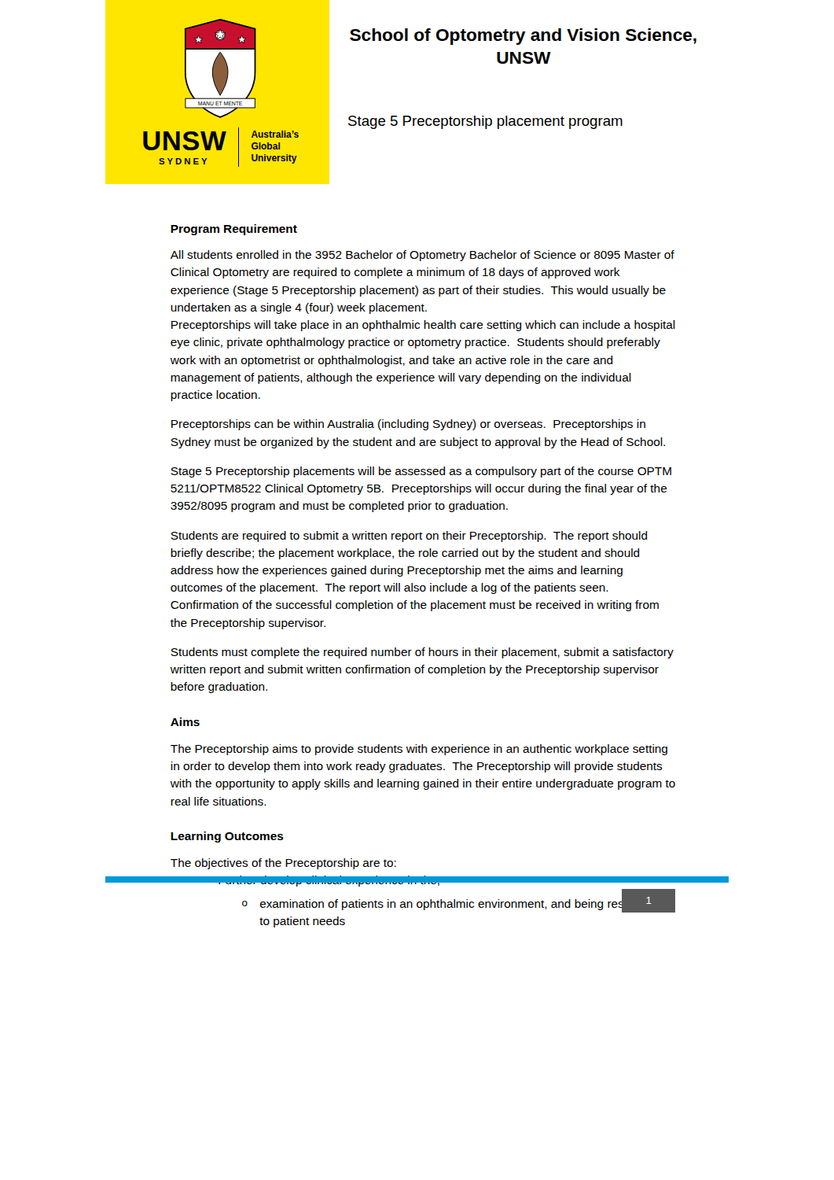MANU ET MENTE
UNSW SYDNEY
Australia’s
Global
University
School of Optometry and Vision Science,
UNSW
Stage 5 Preceptorship placement program
Program Requirement
All students enrolled in the 3952 Bachelor of Optometry Bachelor of Science or 8095 Master of Clinical Optometry are required to complete a minimum of 18 days of approved work experience (Stage 5 Preceptorship placement) as part of their studies. This would usually be undertaken as a single 4 (four) week placement.
Preceptorships will take place in an ophthalmic health care setting which can include a hospital eye clinic, private ophthalmology practice or optometry practice. Students should preferably work with an optometrist or ophthalmologist, and take an active role in the care and management of patients, although the experience will vary depending on the individual practice location.
Preceptorships can be within Australia (including Sydney) or overseas. Preceptorships in Sydney must be organized by the student and are subject to approval by the Head of School.
Stage 5 Preceptorship placements will be assessed as a compulsory part of the course OPTM 5211/OPTM8522 Clinical Optometry 5B. Preceptorships will occur during the final year of the 3952/8095 program and must be completed prior to graduation.
Students are required to submit a written report on their Preceptorship. The report should briefly describe; the placement workplace, the role carried out by the student and should address how the experiences gained during Preceptorship met the aims and learning outcomes of the placement. The report will also include a log of the patients seen. Confirmation of the successful completion of the placement must be received in writing from the Preceptorship supervisor.
Students must complete the required number of hours in their placement, submit a satisfactory written report and submit written confirmation of completion by the Preceptorship supervisor before graduation.
Aims
The Preceptorship aims to provide students with experience in an authentic workplace setting in order to develop them into work ready graduates. The Preceptorship will provide students with the opportunity to apply skills and learning gained in their entire undergraduate program to real life situations.
Learning Outcomes
The objectives of the Preceptorship are to:
Further develop clinical experience in the;
examination of patients in an ophthalmic environment, and being responsive to patient needs
1